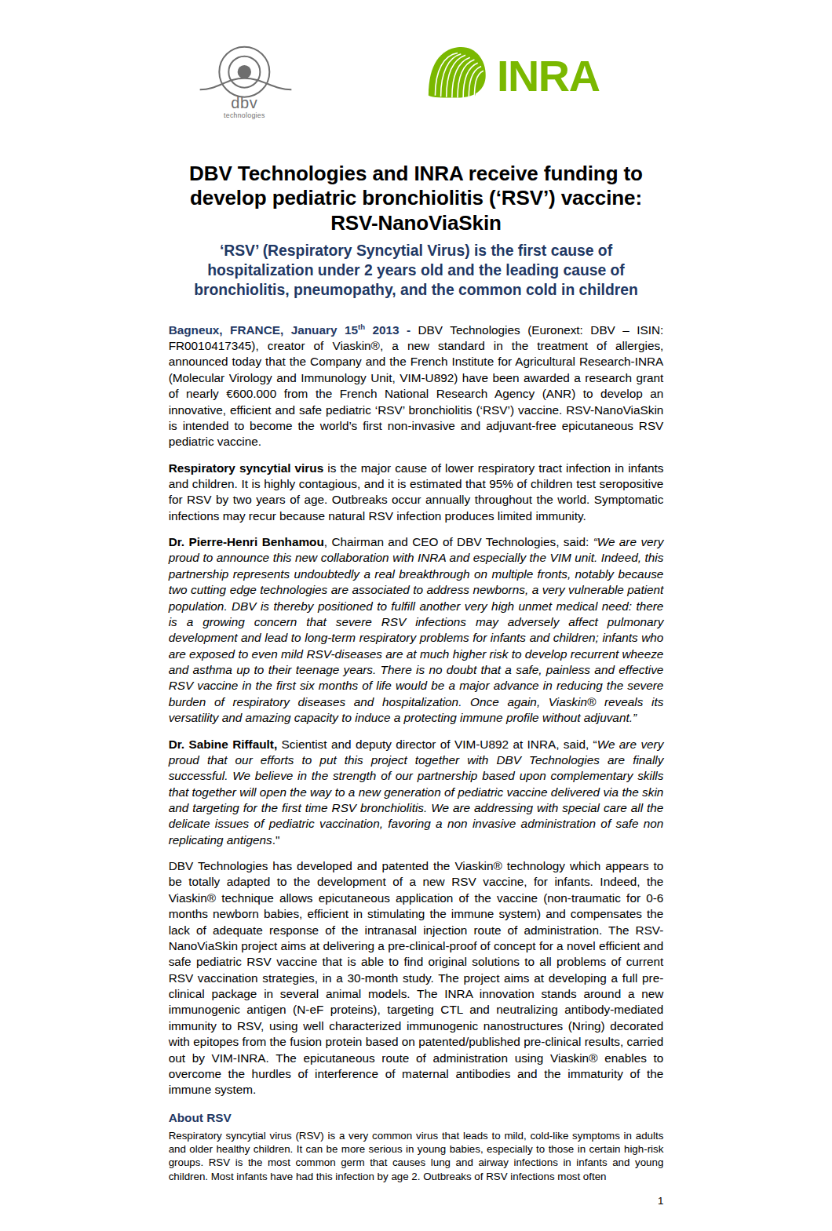dbv technologies
INRA
DBV Technologies and INRA receive funding to develop pediatric bronchiolitis (‘RSV’) vaccine: RSV-NanoViaSkin
‘RSV’ (Respiratory Syncytial Virus) is the first cause of hospitalization under 2 years old and the leading cause of bronchiolitis, pneumopathy, and the common cold in children
Bagneux, FRANCE, January 15th 2013 - DBV Technologies (Euronext: DBV – ISIN: FR0010417345), creator of Viaskin®, a new standard in the treatment of allergies, announced today that the Company and the French Institute for Agricultural Research-INRA (Molecular Virology and Immunology Unit, VIM-U892) have been awarded a research grant of nearly €600.000 from the French National Research Agency (ANR) to develop an innovative, efficient and safe pediatric ‘RSV’ bronchiolitis (‘RSV’) vaccine. RSV-NanoViaSkin is intended to become the world’s first non-invasive and adjuvant-free epicutaneous RSV pediatric vaccine.
Respiratory syncytial virus is the major cause of lower respiratory tract infection in infants and children. It is highly contagious, and it is estimated that 95% of children test seropositive for RSV by two years of age. Outbreaks occur annually throughout the world. Symptomatic infections may recur because natural RSV infection produces limited immunity.
Dr. Pierre-Henri Benhamou, Chairman and CEO of DBV Technologies, said: “We are very proud to announce this new collaboration with INRA and especially the VIM unit. Indeed, this partnership represents undoubtedly a real breakthrough on multiple fronts, notably because two cutting edge technologies are associated to address newborns, a very vulnerable patient population. DBV is thereby positioned to fulfill another very high unmet medical need: there is a growing concern that severe RSV infections may adversely affect pulmonary development and lead to long-term respiratory problems for infants and children; infants who are exposed to even mild RSV-diseases are at much higher risk to develop recurrent wheeze and asthma up to their teenage years. There is no doubt that a safe, painless and effective RSV vaccine in the first six months of life would be a major advance in reducing the severe burden of respiratory diseases and hospitalization. Once again, Viaskin® reveals its versatility and amazing capacity to induce a protecting immune profile without adjuvant.”
Dr. Sabine Riffault, Scientist and deputy director of VIM-U892 at INRA, said, “We are very proud that our efforts to put this project together with DBV Technologies are finally successful. We believe in the strength of our partnership based upon complementary skills that together will open the way to a new generation of pediatric vaccine delivered via the skin and targeting for the first time RSV bronchiolitis. We are addressing with special care all the delicate issues of pediatric vaccination, favoring a non invasive administration of safe non replicating antigens."
DBV Technologies has developed and patented the Viaskin® technology which appears to be totally adapted to the development of a new RSV vaccine, for infants. Indeed, the Viaskin® technique allows epicutaneous application of the vaccine (non-traumatic for 0-6 months newborn babies, efficient in stimulating the immune system) and compensates the lack of adequate response of the intranasal injection route of administration. The RSV-NanoViaSkin project aims at delivering a pre-clinical-proof of concept for a novel efficient and safe pediatric RSV vaccine that is able to find original solutions to all problems of current RSV vaccination strategies, in a 30-month study. The project aims at developing a full pre-clinical package in several animal models. The INRA innovation stands around a new immunogenic antigen (N-eF proteins), targeting CTL and neutralizing antibody-mediated immunity to RSV, using well characterized immunogenic nanostructures (Nring) decorated with epitopes from the fusion protein based on patented/published pre-clinical results, carried out by VIM-INRA. The epicutaneous route of administration using Viaskin® enables to overcome the hurdles of interference of maternal antibodies and the immaturity of the immune system.
About RSV
Respiratory syncytial virus (RSV) is a very common virus that leads to mild, cold-like symptoms in adults and older healthy children. It can be more serious in young babies, especially to those in certain high-risk groups. RSV is the most common germ that causes lung and airway infections in infants and young children. Most infants have had this infection by age 2. Outbreaks of RSV infections most often
1